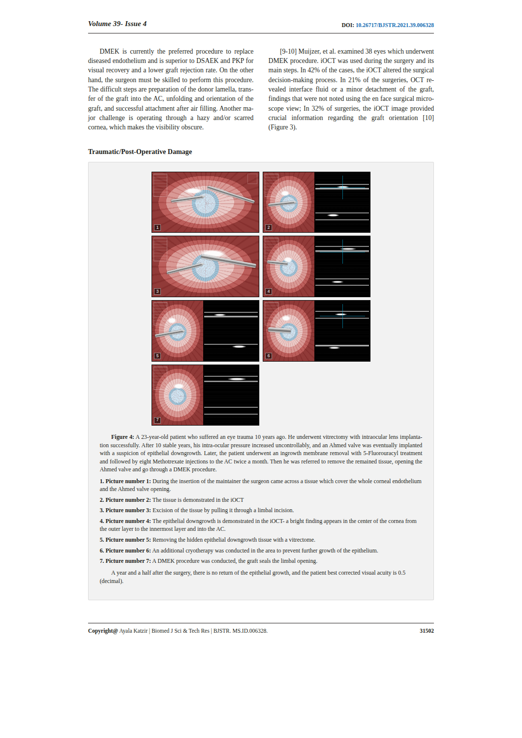Volume 39- Issue 4
DOI: 10.26717/BJSTR.2021.39.006328
DMEK is currently the preferred procedure to replace diseased endothelium and is superior to DSAEK and PKP for visual recovery and a lower graft rejection rate. On the other hand, the surgeon must be skilled to perform this procedure. The difficult steps are preparation of the donor lamella, transfer of the graft into the AC, unfolding and orientation of the graft, and successful attachment after air filling. Another major challenge is operating through a hazy and/or scarred cornea, which makes the visibility obscure.
[9-10] Muijzer, et al. examined 38 eyes which underwent DMEK procedure. iOCT was used during the surgery and its main steps. In 42% of the cases, the iOCT altered the surgical decision-making process. In 21% of the surgeries, OCT revealed interface fluid or a minor detachment of the graft, findings that were not noted using the en face surgical microscope view; In 32% of surgeries, the iOCT image provided crucial information regarding the graft orientation [10] (Figure 3).
Traumatic/Post-Operative Damage
1
2
3
4
5
6
7
Figure 4: A 23-year-old patient who suffered an eye trauma 10 years ago. He underwent vitrectomy with intraocular lens implantation successfully. After 10 stable years, his intra-ocular pressure increased uncontrollably, and an Ahmed valve was eventually implanted with a suspicion of epithelial downgrowth. Later, the patient underwent an ingrowth membrane removal with 5-Fluorouracyl treatment and followed by eight Methotrexate injections to the AC twice a month. Then he was referred to remove the remained tissue, opening the Ahmed valve and go through a DMEK procedure.
1. Picture number 1: During the insertion of the maintainer the surgeon came across a tissue which cover the whole corneal endothelium and the Ahmed valve opening.
2. Picture number 2: The tissue is demonstrated in the iOCT
3. Picture number 3: Excision of the tissue by pulling it through a limbal incision.
4. Picture number 4: The epithelial downgrowth is demonstrated in the iOCT- a bright finding appears in the center of the cornea from the outer layer to the innermost layer and into the AC.
5. Picture number 5: Removing the hidden epithelial downgrowth tissue with a vitrectome.
6. Picture number 6: An additional cryotherapy was conducted in the area to prevent further growth of the epithelium.
7. Picture number 7: A DMEK procedure was conducted, the graft seals the limbal opening.
A year and a half after the surgery, there is no return of the epithelial growth, and the patient best corrected visual acuity is 0.5 (decimal).
Copyright@ Ayala Katzir | Biomed J Sci & Tech Res | BJSTR. MS.ID.006328.
31502